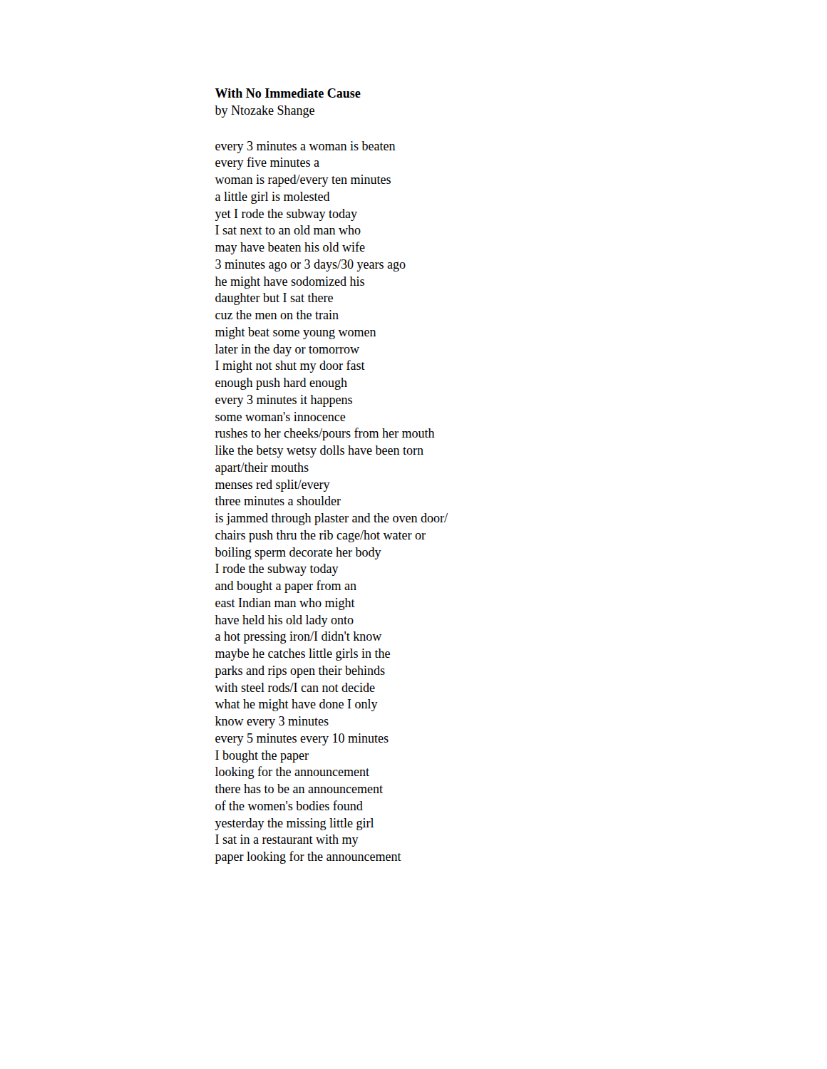With No Immediate Cause
by Ntozake Shange
every 3 minutes a woman is beaten every five minutes a woman is raped/every ten minutes a little girl is molested yet I rode the subway today I sat next to an old man who may have beaten his old wife 3 minutes ago or 3 days/30 years ago he might have sodomized his daughter but I sat there cuz the men on the train might beat some young women later in the day or tomorrow I might not shut my door fast enough push hard enough every 3 minutes it happens some woman's innocence rushes to her cheeks/pours from her mouth like the betsy wetsy dolls have been torn apart/their mouths menses red split/every three minutes a shoulder is jammed through plaster and the oven door/ chairs push thru the rib cage/hot water or boiling sperm decorate her body I rode the subway today and bought a paper from an east Indian man who might have held his old lady onto a hot pressing iron/I didn't know maybe he catches little girls in the parks and rips open their behinds with steel rods/I can not decide what he might have done I only know every 3 minutes every 5 minutes every 10 minutes I bought the paper looking for the announcement there has to be an announcement of the women's bodies found yesterday the missing little girl I sat in a restaurant with my paper looking for the announcement